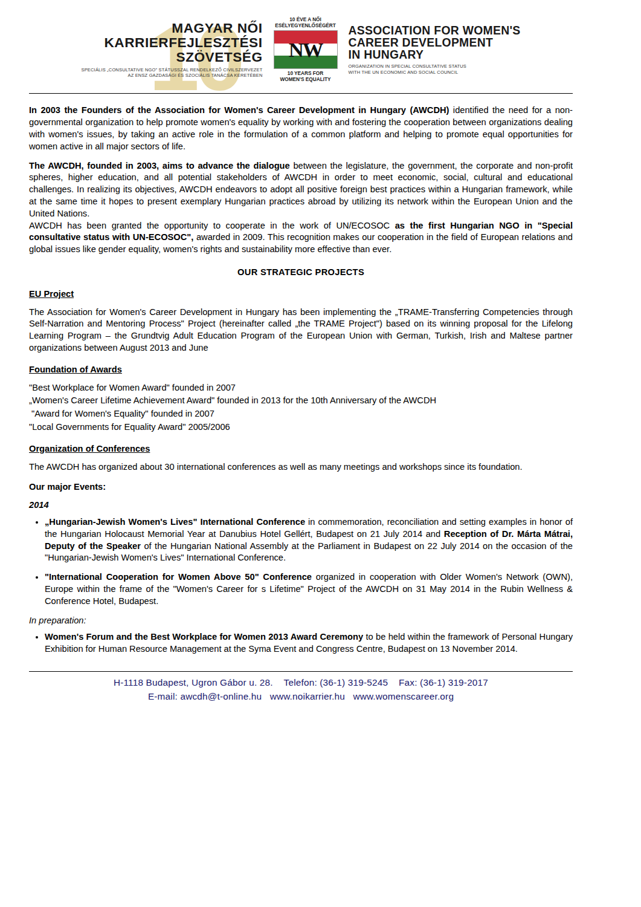10
| MAGYAR NŐI KARRIERFEJLESZTÉSI SZÖVETSÉG SPECIÁLIS „CONSULTATIVE NGO” STÁTUSSZAL RENDELKEZŐ CIVILSZERVEZET AZ ENSZ GAZDASÁGI ÉS SZOCIÁLIS TANÁCSA KERETÉBEN | 10 ÉVE A NŐI ESÉLYEGYENLŐSÉGÉRT NW 10 YEARS FOR WOMEN'S EQUALITY | ASSOCIATION FOR WOMEN'S CAREER DEVELOPMENT IN HUNGARY ORGANIZATION IN SPECIAL CONSULTATIVE STATUS WITH THE UN ECONOMIC AND SOCIAL COUNCIL |
In 2003 the Founders of the Association for Women's Career Development in Hungary (AWCDH) identified the need for a non-governmental organization to help promote women's equality by working with and fostering the cooperation between organizations dealing with women's issues, by taking an active role in the formulation of a common platform and helping to promote equal opportunities for women active in all major sectors of life.
The AWCDH, founded in 2003, aims to advance the dialogue between the legislature, the government, the corporate and non-profit spheres, higher education, and all potential stakeholders of AWCDH in order to meet economic, social, cultural and educational challenges. In realizing its objectives, AWCDH endeavors to adopt all positive foreign best practices within a Hungarian framework, while at the same time it hopes to present exemplary Hungarian practices abroad by utilizing its network within the European Union and the United Nations.
AWCDH has been granted the opportunity to cooperate in the work of UN/ECOSOC as the first Hungarian NGO in "Special consultative status with UN-ECOSOC", awarded in 2009. This recognition makes our cooperation in the field of European relations and global issues like gender equality, women's rights and sustainability more effective than ever.
OUR STRATEGIC PROJECTS
EU Project
The Association for Women's Career Development in Hungary has been implementing the „TRAME-Transferring Competencies through Self-Narration and Mentoring Process" Project (hereinafter called „the TRAME Project") based on its winning proposal for the Lifelong Learning Program – the Grundtvig Adult Education Program of the European Union with German, Turkish, Irish and Maltese partner organizations between August 2013 and June
Foundation of Awards
"Best Workplace for Women Award" founded in 2007
„Women's Career Lifetime Achievement Award" founded in 2013 for the 10th Anniversary of the AWCDH
"Award for Women's Equality" founded in 2007
"Local Governments for Equality Award" 2005/2006
Organization of Conferences
The AWCDH has organized about 30 international conferences as well as many meetings and workshops since its foundation.
Our major Events:
2014
„Hungarian-Jewish Women's Lives" International Conference in commemoration, reconciliation and setting examples in honor of the Hungarian Holocaust Memorial Year at Danubius Hotel Gellért, Budapest on 21 July 2014 and Reception of Dr. Márta Mátrai, Deputy of the Speaker of the Hungarian National Assembly at the Parliament in Budapest on 22 July 2014 on the occasion of the "Hungarian-Jewish Women's Lives" International Conference.
"International Cooperation for Women Above 50" Conference organized in cooperation with Older Women's Network (OWN), Europe within the frame of the "Women's Career for s Lifetime" Project of the AWCDH on 31 May 2014 in the Rubin Wellness & Conference Hotel, Budapest.
In preparation:
Women's Forum and the Best Workplace for Women 2013 Award Ceremony to be held within the framework of Personal Hungary Exhibition for Human Resource Management at the Syma Event and Congress Centre, Budapest on 13 November 2014.
H-1118 Budapest, Ugron Gábor u. 28. Telefon: (36-1) 319-5245 Fax: (36-1) 319-2017
E-mail: awcdh@t-online.hu www.noikarrier.hu www.womenscareer.org